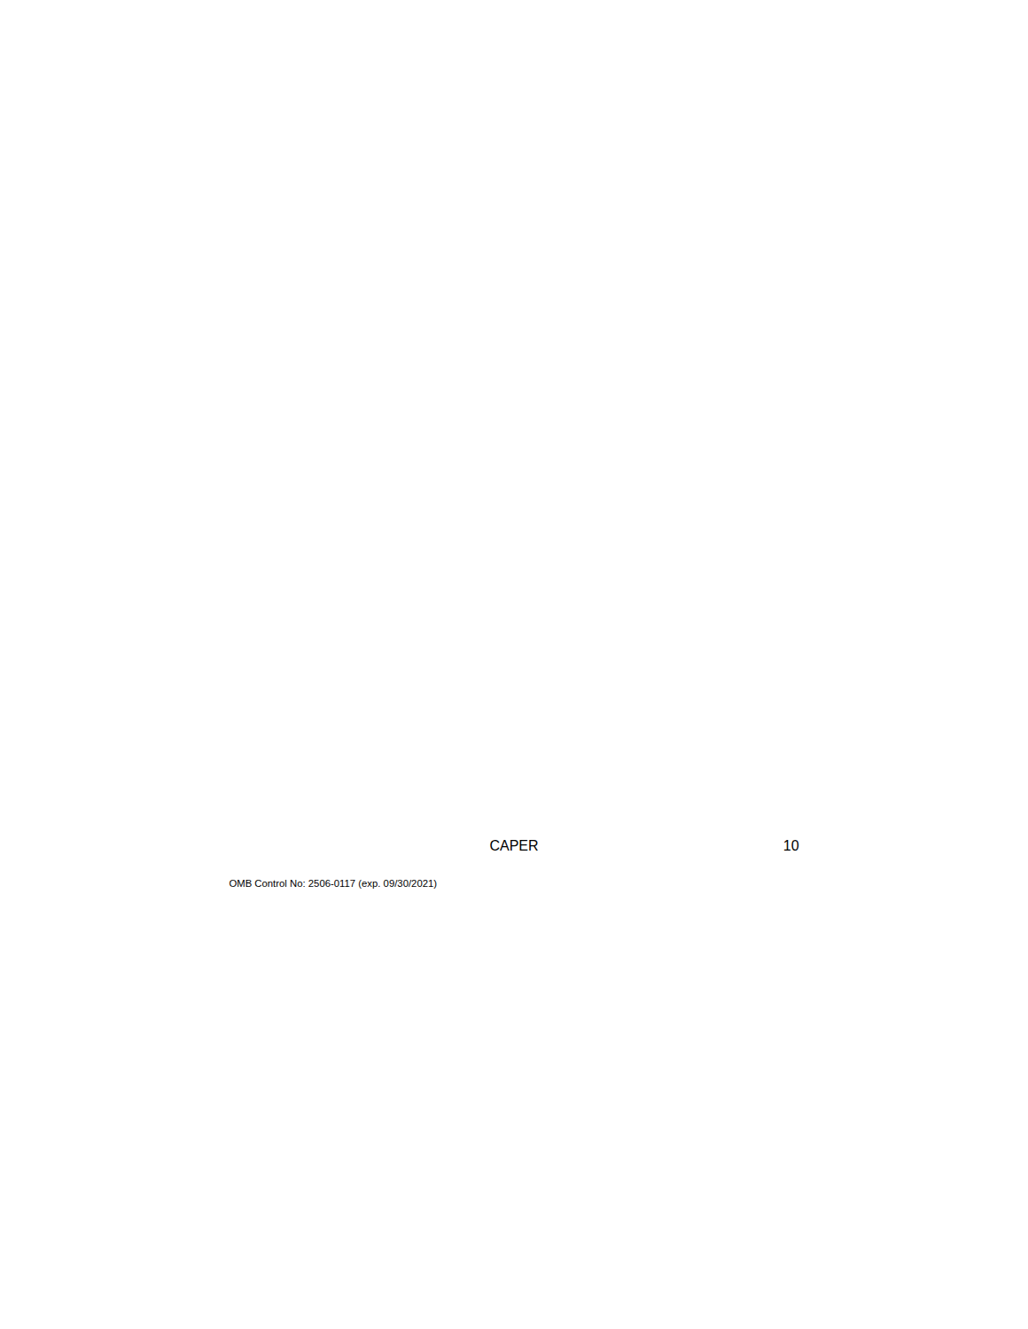CAPER 10
OMB Control No: 2506-0117 (exp. 09/30/2021)